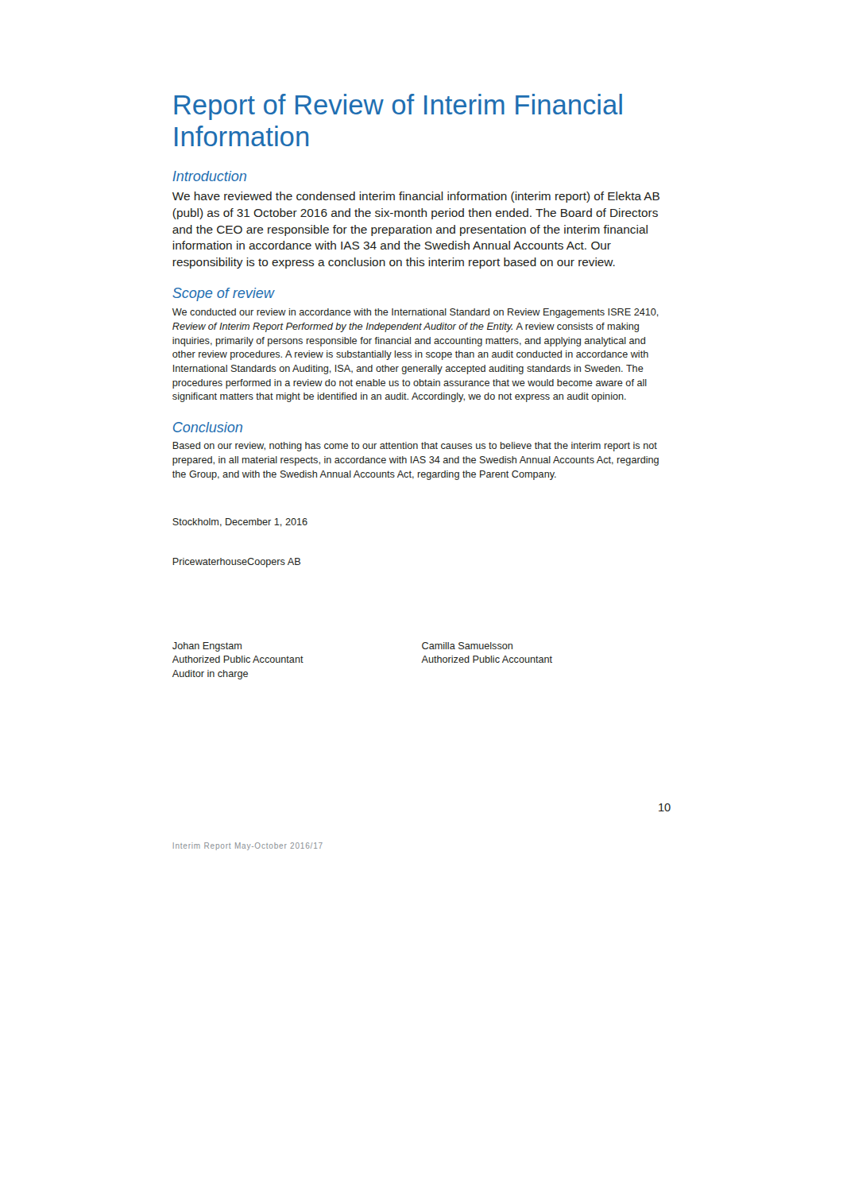Report of Review of Interim Financial Information
Introduction
We have reviewed the condensed interim financial information (interim report) of Elekta AB (publ) as of 31 October 2016 and the six-month period then ended. The Board of Directors and the CEO are responsible for the preparation and presentation of the interim financial information in accordance with IAS 34 and the Swedish Annual Accounts Act. Our responsibility is to express a conclusion on this interim report based on our review.
Scope of review
We conducted our review in accordance with the International Standard on Review Engagements ISRE 2410, Review of Interim Report Performed by the Independent Auditor of the Entity. A review consists of making inquiries, primarily of persons responsible for financial and accounting matters, and applying analytical and other review procedures. A review is substantially less in scope than an audit conducted in accordance with International Standards on Auditing, ISA, and other generally accepted auditing standards in Sweden. The procedures performed in a review do not enable us to obtain assurance that we would become aware of all significant matters that might be identified in an audit. Accordingly, we do not express an audit opinion.
Conclusion
Based on our review, nothing has come to our attention that causes us to believe that the interim report is not prepared, in all material respects, in accordance with IAS 34 and the Swedish Annual Accounts Act, regarding the Group, and with the Swedish Annual Accounts Act, regarding the Parent Company.
Stockholm, December 1, 2016
PricewaterhouseCoopers AB
| Johan Engstam | Camilla Samuelsson |
| Authorized Public Accountant | Authorized Public Accountant |
| Auditor in charge | |
10
Interim Report May-October 2016/17